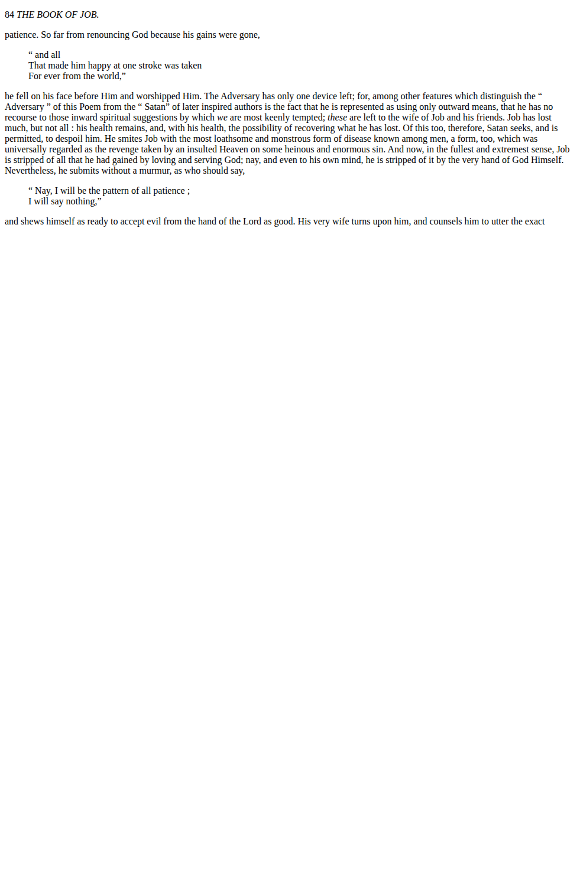84 THE BOOK OF JOB.
patience. So far from renouncing God because his gains were gone,
“ and all
That made him happy at one stroke was taken
For ever from the world,”
he fell on his face before Him and worshipped Him. The Adversary has only one device left; for, among other features which distinguish the “ Adversary ” of this Poem from the “ Satan” of later inspired authors is the fact that he is represented as using only outward means, that he has no recourse to those inward spiritual suggestions by which we are most keenly tempted; these are left to the wife of Job and his friends. Job has lost much, but not all : his health remains, and, with his health, the possibility of recovering what he has lost. Of this too, therefore, Satan seeks, and is permitted, to despoil him. He smites Job with the most loathsome and monstrous form of disease known among men, a form, too, which was universally regarded as the revenge taken by an insulted Heaven on some heinous and enormous sin. And now, in the fullest and extremest sense, Job is stripped of all that he had gained by loving and serving God; nay, and even to his own mind, he is stripped of it by the very hand of God Himself. Nevertheless, he submits without a murmur, as who should say,
“ Nay, I will be the pattern of all patience ;
I will say nothing,”
and shews himself as ready to accept evil from the hand of the Lord as good. His very wife turns upon him, and counsels him to utter the exact